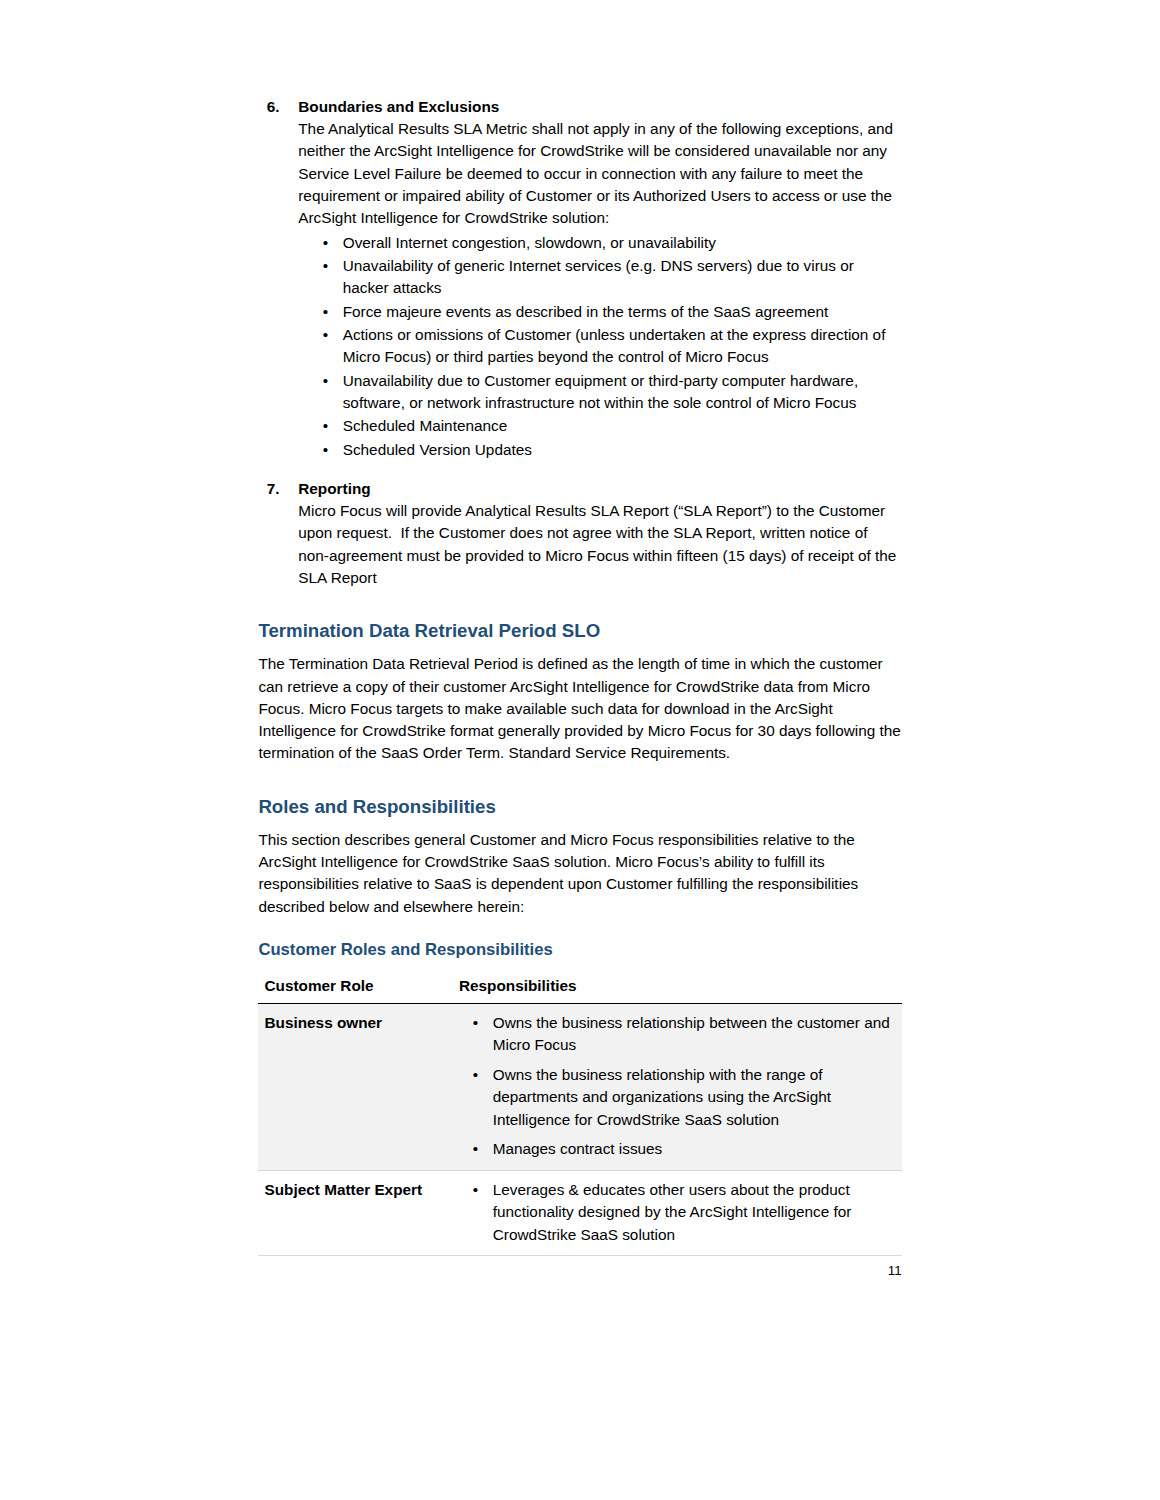6. Boundaries and Exclusions
The Analytical Results SLA Metric shall not apply in any of the following exceptions, and neither the ArcSight Intelligence for CrowdStrike will be considered unavailable nor any Service Level Failure be deemed to occur in connection with any failure to meet the requirement or impaired ability of Customer or its Authorized Users to access or use the ArcSight Intelligence for CrowdStrike solution:
Overall Internet congestion, slowdown, or unavailability
Unavailability of generic Internet services (e.g. DNS servers) due to virus or hacker attacks
Force majeure events as described in the terms of the SaaS agreement
Actions or omissions of Customer (unless undertaken at the express direction of Micro Focus) or third parties beyond the control of Micro Focus
Unavailability due to Customer equipment or third-party computer hardware, software, or network infrastructure not within the sole control of Micro Focus
Scheduled Maintenance
Scheduled Version Updates
7. Reporting
Micro Focus will provide Analytical Results SLA Report (“SLA Report”) to the Customer upon request. If the Customer does not agree with the SLA Report, written notice of non-agreement must be provided to Micro Focus within fifteen (15 days) of receipt of the SLA Report
Termination Data Retrieval Period SLO
The Termination Data Retrieval Period is defined as the length of time in which the customer can retrieve a copy of their customer ArcSight Intelligence for CrowdStrike data from Micro Focus. Micro Focus targets to make available such data for download in the ArcSight Intelligence for CrowdStrike format generally provided by Micro Focus for 30 days following the termination of the SaaS Order Term. Standard Service Requirements.
Roles and Responsibilities
This section describes general Customer and Micro Focus responsibilities relative to the ArcSight Intelligence for CrowdStrike SaaS solution. Micro Focus’s ability to fulfill its responsibilities relative to SaaS is dependent upon Customer fulfilling the responsibilities described below and elsewhere herein:
Customer Roles and Responsibilities
| Customer Role | Responsibilities |
| --- | --- |
| Business owner | Owns the business relationship between the customer and Micro Focus Owns the business relationship with the range of departments and organizations using the ArcSight Intelligence for CrowdStrike SaaS solution Manages contract issues |
| Subject Matter Expert | Leverages & educates other users about the product functionality designed by the ArcSight Intelligence for CrowdStrike SaaS solution |
11